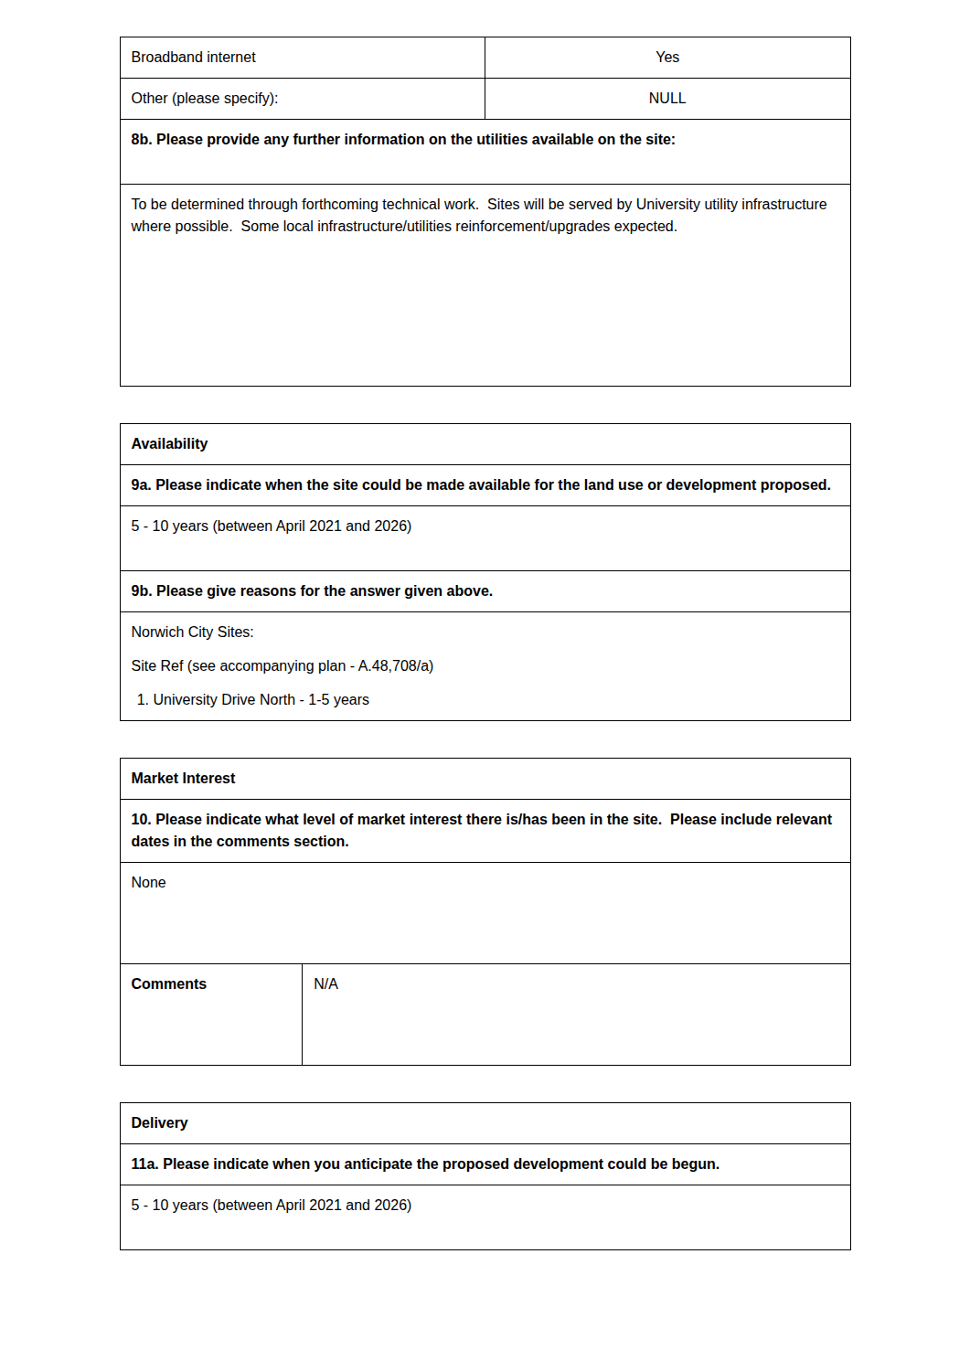| Broadband internet | Yes |
| Other (please specify): | NULL |
| 8b. Please provide any further information on the utilities available on the site: |
| To be determined through forthcoming technical work. Sites will be served by University utility infrastructure where possible. Some local infrastructure/utilities reinforcement/upgrades expected. |
| Availability |
| 9a. Please indicate when the site could be made available for the land use or development proposed. |
| 5 - 10 years (between April 2021 and 2026) |
| 9b. Please give reasons for the answer given above. |
| Norwich City Sites: Site Ref (see accompanying plan - A.48,708/a) University Drive North - 1-5 years |
| Market Interest |
| 10. Please indicate what level of market interest there is/has been in the site. Please include relevant dates in the comments section. |
| None |
| Comments | N/A |
| Delivery |
| 11a. Please indicate when you anticipate the proposed development could be begun. |
| 5 - 10 years (between April 2021 and 2026) |